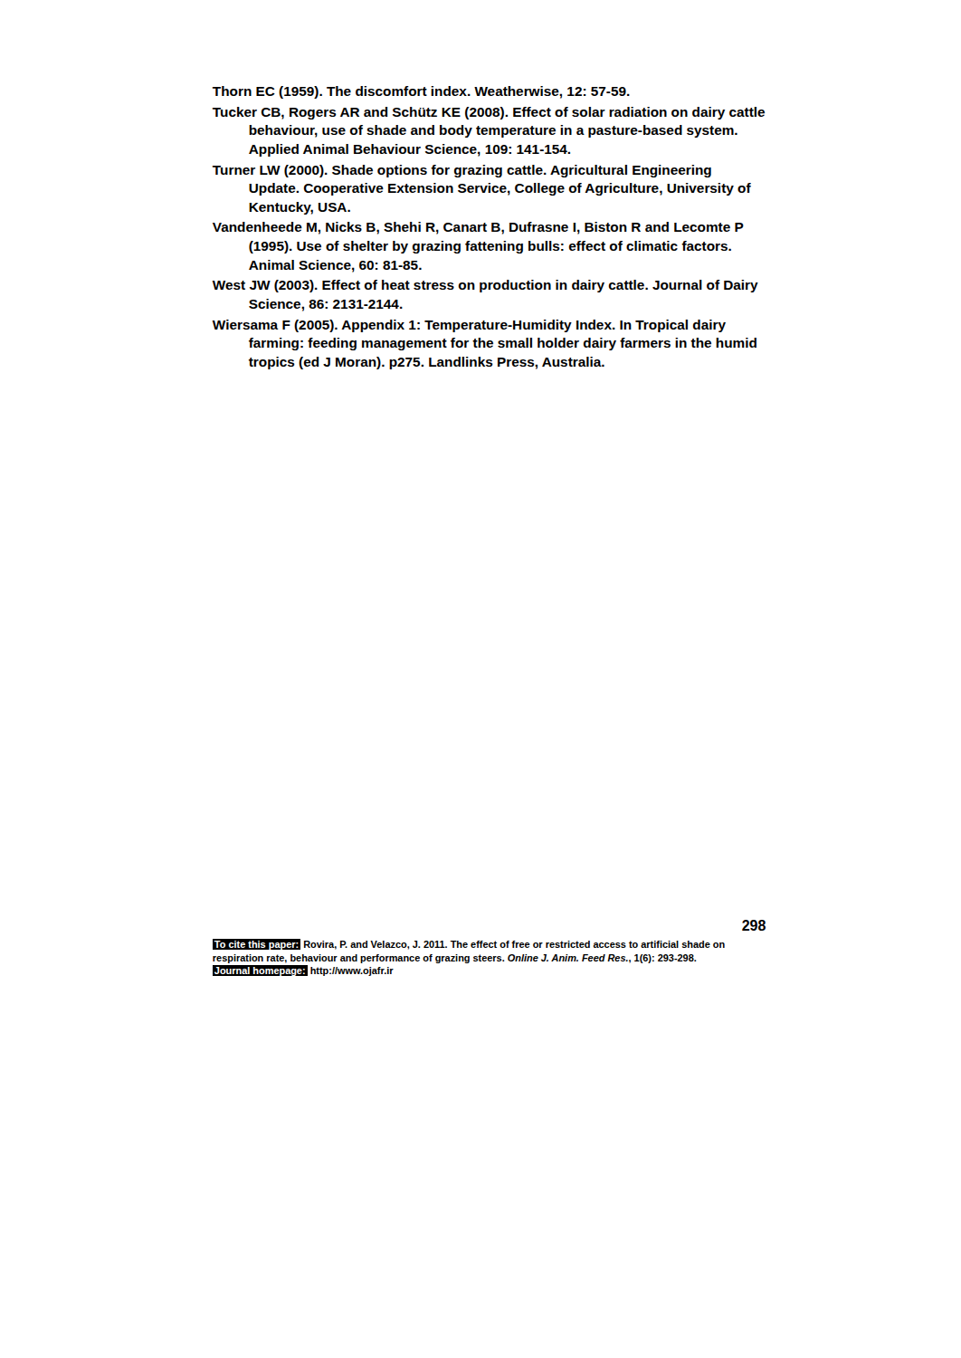Thorn EC (1959). The discomfort index. Weatherwise, 12: 57-59.
Tucker CB, Rogers AR and Schütz KE (2008). Effect of solar radiation on dairy cattle behaviour, use of shade and body temperature in a pasture-based system. Applied Animal Behaviour Science, 109: 141-154.
Turner LW (2000). Shade options for grazing cattle. Agricultural Engineering Update. Cooperative Extension Service, College of Agriculture, University of Kentucky, USA.
Vandenheede M, Nicks B, Shehi R, Canart B, Dufrasne I, Biston R and Lecomte P (1995). Use of shelter by grazing fattening bulls: effect of climatic factors. Animal Science, 60: 81-85.
West JW (2003). Effect of heat stress on production in dairy cattle. Journal of Dairy Science, 86: 2131-2144.
Wiersama F (2005). Appendix 1: Temperature-Humidity Index. In Tropical dairy farming: feeding management for the small holder dairy farmers in the humid tropics (ed J Moran). p275. Landlinks Press, Australia.
298
To cite this paper: Rovira, P. and Velazco, J. 2011. The effect of free or restricted access to artificial shade on respiration rate, behaviour and performance of grazing steers. Online J. Anim. Feed Res., 1(6): 293-298.
Journal homepage: http://www.ojafr.ir